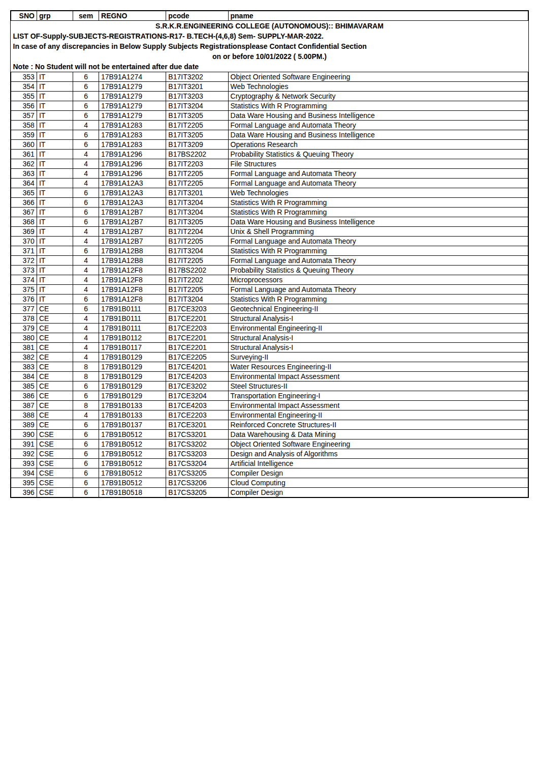| S.R.K.R.ENGINEERING COLLEGE (AUTONOMOUS):: BHIMAVARAM |
| LIST OF-Supply-SUBJECTS-REGISTRATIONS-R17- B.TECH-(4,6,8) Sem- SUPPLY-MAR-2022. |
| In case of any discrepancies in Below Supply Subjects Registrationsplease Contact Confidential Section |
| on or before 10/01/2022 ( 5.00PM.) |
| Note : No Student will not be entertained after due date |
| SNO | grp | sem | REGNO | pcode | pname |
| 353 | IT | 6 | 17B91A1274 | B17IT3202 | Object Oriented Software Engineering |
| 354 | IT | 6 | 17B91A1279 | B17IT3201 | Web Technologies |
| 355 | IT | 6 | 17B91A1279 | B17IT3203 | Cryptography & Network Security |
| 356 | IT | 6 | 17B91A1279 | B17IT3204 | Statistics With R Programming |
| 357 | IT | 6 | 17B91A1279 | B17IT3205 | Data Ware Housing and Business Intelligence |
| 358 | IT | 4 | 17B91A1283 | B17IT2205 | Formal Language and Automata Theory |
| 359 | IT | 6 | 17B91A1283 | B17IT3205 | Data Ware Housing and Business Intelligence |
| 360 | IT | 6 | 17B91A1283 | B17IT3209 | Operations Research |
| 361 | IT | 4 | 17B91A1296 | B17BS2202 | Probability Statistics & Queuing Theory |
| 362 | IT | 4 | 17B91A1296 | B17IT2203 | File Structures |
| 363 | IT | 4 | 17B91A1296 | B17IT2205 | Formal Language and Automata Theory |
| 364 | IT | 4 | 17B91A12A3 | B17IT2205 | Formal Language and Automata Theory |
| 365 | IT | 6 | 17B91A12A3 | B17IT3201 | Web Technologies |
| 366 | IT | 6 | 17B91A12A3 | B17IT3204 | Statistics With R Programming |
| 367 | IT | 6 | 17B91A12B7 | B17IT3204 | Statistics With R Programming |
| 368 | IT | 6 | 17B91A12B7 | B17IT3205 | Data Ware Housing and Business Intelligence |
| 369 | IT | 4 | 17B91A12B7 | B17IT2204 | Unix & Shell Programming |
| 370 | IT | 4 | 17B91A12B7 | B17IT2205 | Formal Language and Automata Theory |
| 371 | IT | 6 | 17B91A12B8 | B17IT3204 | Statistics With R Programming |
| 372 | IT | 4 | 17B91A12B8 | B17IT2205 | Formal Language and Automata Theory |
| 373 | IT | 4 | 17B91A12F8 | B17BS2202 | Probability Statistics & Queuing Theory |
| 374 | IT | 4 | 17B91A12F8 | B17IT2202 | Microprocessors |
| 375 | IT | 4 | 17B91A12F8 | B17IT2205 | Formal Language and Automata Theory |
| 376 | IT | 6 | 17B91A12F8 | B17IT3204 | Statistics With R Programming |
| 377 | CE | 6 | 17B91B0111 | B17CE3203 | Geotechnical Engineering-II |
| 378 | CE | 4 | 17B91B0111 | B17CE2201 | Structural Analysis-I |
| 379 | CE | 4 | 17B91B0111 | B17CE2203 | Environmental Engineering-II |
| 380 | CE | 4 | 17B91B0112 | B17CE2201 | Structural Analysis-I |
| 381 | CE | 4 | 17B91B0117 | B17CE2201 | Structural Analysis-I |
| 382 | CE | 4 | 17B91B0129 | B17CE2205 | Surveying-II |
| 383 | CE | 8 | 17B91B0129 | B17CE4201 | Water Resources Engineering-II |
| 384 | CE | 8 | 17B91B0129 | B17CE4203 | Environmental Impact Assessment |
| 385 | CE | 6 | 17B91B0129 | B17CE3202 | Steel Structures-II |
| 386 | CE | 6 | 17B91B0129 | B17CE3204 | Transportation Engineering-I |
| 387 | CE | 8 | 17B91B0133 | B17CE4203 | Environmental Impact Assessment |
| 388 | CE | 4 | 17B91B0133 | B17CE2203 | Environmental Engineering-II |
| 389 | CE | 6 | 17B91B0137 | B17CE3201 | Reinforced Concrete Structures-II |
| 390 | CSE | 6 | 17B91B0512 | B17CS3201 | Data Warehousing & Data Mining |
| 391 | CSE | 6 | 17B91B0512 | B17CS3202 | Object Oriented Software Engineering |
| 392 | CSE | 6 | 17B91B0512 | B17CS3203 | Design and Analysis of Algorithms |
| 393 | CSE | 6 | 17B91B0512 | B17CS3204 | Artificial Intelligence |
| 394 | CSE | 6 | 17B91B0512 | B17CS3205 | Compiler Design |
| 395 | CSE | 6 | 17B91B0512 | B17CS3206 | Cloud Computing |
| 396 | CSE | 6 | 17B91B0518 | B17CS3205 | Compiler Design |